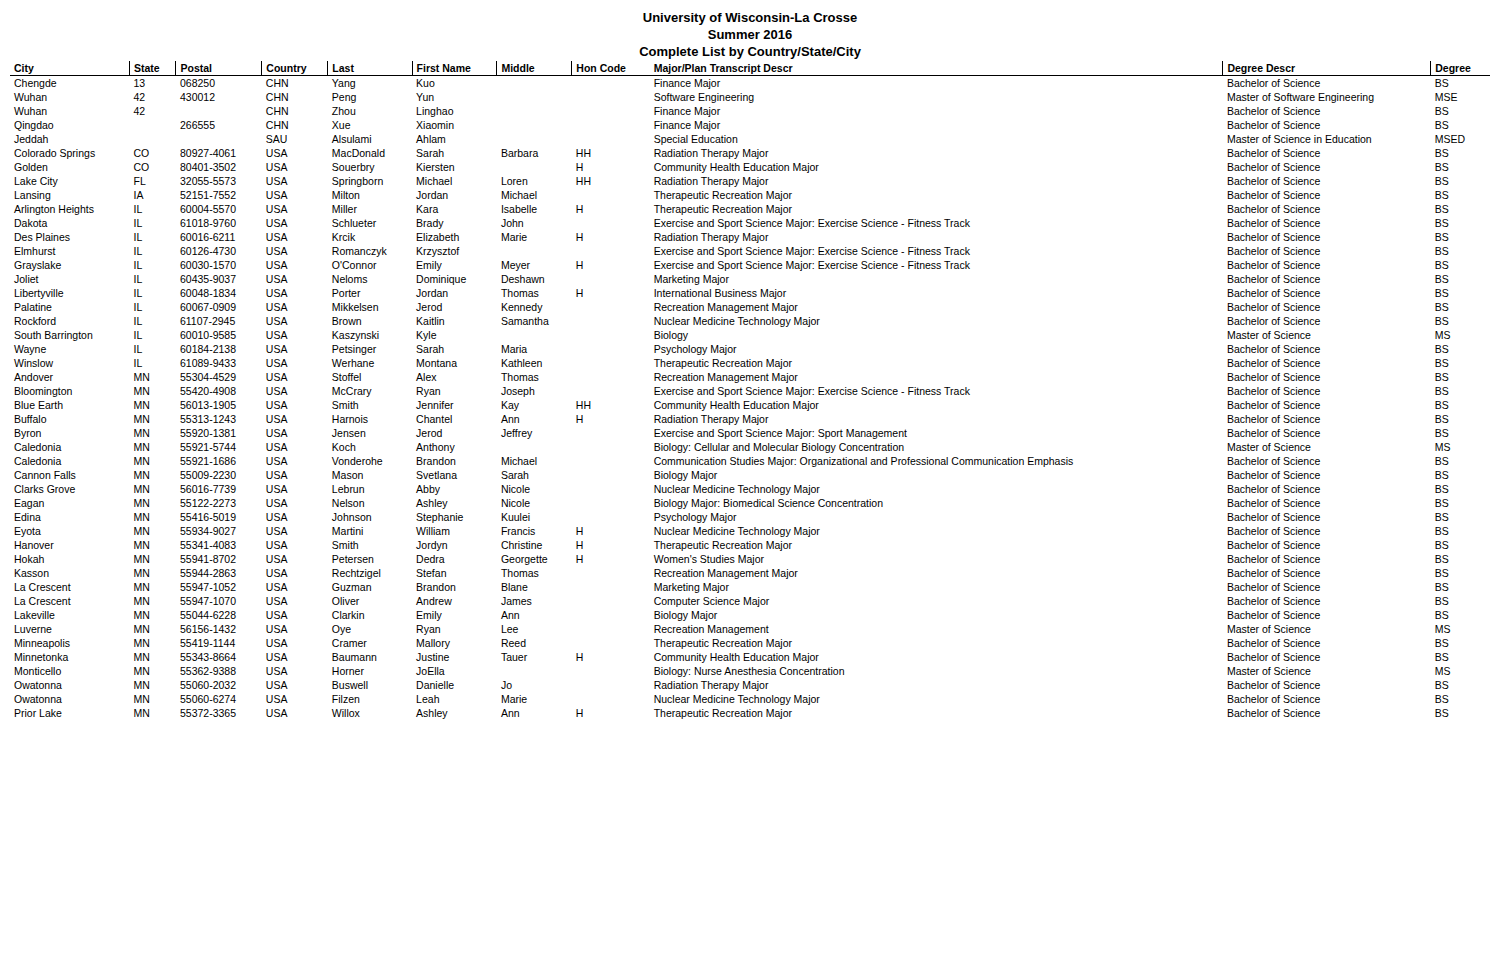University of Wisconsin-La Crosse
Summer 2016
Complete List by Country/State/City
| City | State | Postal | Country | Last | First Name | Middle | Hon Code | Major/Plan Transcript Descr | Degree Descr | Degree |
| --- | --- | --- | --- | --- | --- | --- | --- | --- | --- | --- |
| Chengde | 13 | 068250 | CHN | Yang | Kuo | | | Finance Major | Bachelor of Science | BS |
| Wuhan | 42 | 430012 | CHN | Peng | Yun | | | Software Engineering | Master of Software Engineering | MSE |
| Wuhan | 42 | | CHN | Zhou | Linghao | | | Finance Major | Bachelor of Science | BS |
| Qingdao | | 266555 | CHN | Xue | Xiaomin | | | Finance Major | Bachelor of Science | BS |
| Jeddah | | | SAU | Alsulami | Ahlam | | | Special Education | Master of Science in Education | MSED |
| Colorado Springs | CO | 80927-4061 | USA | MacDonald | Sarah | Barbara | HH | Radiation Therapy Major | Bachelor of Science | BS |
| Golden | CO | 80401-3502 | USA | Souerbry | Kiersten | | H | Community Health Education Major | Bachelor of Science | BS |
| Lake City | FL | 32055-5573 | USA | Springborn | Michael | Loren | HH | Radiation Therapy Major | Bachelor of Science | BS |
| Lansing | IA | 52151-7552 | USA | Milton | Jordan | Michael | | Therapeutic Recreation Major | Bachelor of Science | BS |
| Arlington Heights | IL | 60004-5570 | USA | Miller | Kara | Isabelle | H | Therapeutic Recreation Major | Bachelor of Science | BS |
| Dakota | IL | 61018-9760 | USA | Schlueter | Brady | John | | Exercise and Sport Science Major: Exercise Science - Fitness Track | Bachelor of Science | BS |
| Des Plaines | IL | 60016-6211 | USA | Krcik | Elizabeth | Marie | H | Radiation Therapy Major | Bachelor of Science | BS |
| Elmhurst | IL | 60126-4730 | USA | Romanczyk | Krzysztof | | | Exercise and Sport Science Major: Exercise Science - Fitness Track | Bachelor of Science | BS |
| Grayslake | IL | 60030-1570 | USA | O'Connor | Emily | Meyer | H | Exercise and Sport Science Major: Exercise Science - Fitness Track | Bachelor of Science | BS |
| Joliet | IL | 60435-9037 | USA | Neloms | Dominique | Deshawn | | Marketing Major | Bachelor of Science | BS |
| Libertyville | IL | 60048-1834 | USA | Porter | Jordan | Thomas | H | International Business Major | Bachelor of Science | BS |
| Palatine | IL | 60067-0909 | USA | Mikkelsen | Jerod | Kennedy | | Recreation Management Major | Bachelor of Science | BS |
| Rockford | IL | 61107-2945 | USA | Brown | Kaitlin | Samantha | | Nuclear Medicine Technology Major | Bachelor of Science | BS |
| South Barrington | IL | 60010-9585 | USA | Kaszynski | Kyle | | | Biology | Master of Science | MS |
| Wayne | IL | 60184-2138 | USA | Petsinger | Sarah | Maria | | Psychology Major | Bachelor of Science | BS |
| Winslow | IL | 61089-9433 | USA | Werhane | Montana | Kathleen | | Therapeutic Recreation Major | Bachelor of Science | BS |
| Andover | MN | 55304-4529 | USA | Stoffel | Alex | Thomas | | Recreation Management Major | Bachelor of Science | BS |
| Bloomington | MN | 55420-4908 | USA | McCrary | Ryan | Joseph | | Exercise and Sport Science Major: Exercise Science - Fitness Track | Bachelor of Science | BS |
| Blue Earth | MN | 56013-1905 | USA | Smith | Jennifer | Kay | HH | Community Health Education Major | Bachelor of Science | BS |
| Buffalo | MN | 55313-1243 | USA | Harnois | Chantel | Ann | H | Radiation Therapy Major | Bachelor of Science | BS |
| Byron | MN | 55920-1381 | USA | Jensen | Jerod | Jeffrey | | Exercise and Sport Science Major: Sport Management | Bachelor of Science | BS |
| Caledonia | MN | 55921-5744 | USA | Koch | Anthony | | | Biology: Cellular and Molecular Biology Concentration | Master of Science | MS |
| Caledonia | MN | 55921-1686 | USA | Vonderohe | Brandon | Michael | | Communication Studies Major: Organizational and Professional Communication Emphasis | Bachelor of Science | BS |
| Cannon Falls | MN | 55009-2230 | USA | Mason | Svetlana | Sarah | | Biology Major | Bachelor of Science | BS |
| Clarks Grove | MN | 56016-7739 | USA | Lebrun | Abby | Nicole | | Nuclear Medicine Technology Major | Bachelor of Science | BS |
| Eagan | MN | 55122-2273 | USA | Nelson | Ashley | Nicole | | Biology Major: Biomedical Science Concentration | Bachelor of Science | BS |
| Edina | MN | 55416-5019 | USA | Johnson | Stephanie | Kuulei | | Psychology Major | Bachelor of Science | BS |
| Eyota | MN | 55934-9027 | USA | Martini | William | Francis | H | Nuclear Medicine Technology Major | Bachelor of Science | BS |
| Hanover | MN | 55341-4083 | USA | Smith | Jordyn | Christine | H | Therapeutic Recreation Major | Bachelor of Science | BS |
| Hokah | MN | 55941-8702 | USA | Petersen | Dedra | Georgette | H | Women's Studies Major | Bachelor of Science | BS |
| Kasson | MN | 55944-2863 | USA | Rechtzigel | Stefan | Thomas | | Recreation Management Major | Bachelor of Science | BS |
| La Crescent | MN | 55947-1052 | USA | Guzman | Brandon | Blane | | Marketing Major | Bachelor of Science | BS |
| La Crescent | MN | 55947-1070 | USA | Oliver | Andrew | James | | Computer Science Major | Bachelor of Science | BS |
| Lakeville | MN | 55044-6228 | USA | Clarkin | Emily | Ann | | Biology Major | Bachelor of Science | BS |
| Luverne | MN | 56156-1432 | USA | Oye | Ryan | Lee | | Recreation Management | Master of Science | MS |
| Minneapolis | MN | 55419-1144 | USA | Cramer | Mallory | Reed | | Therapeutic Recreation Major | Bachelor of Science | BS |
| Minnetonka | MN | 55343-8664 | USA | Baumann | Justine | Tauer | H | Community Health Education Major | Bachelor of Science | BS |
| Monticello | MN | 55362-9388 | USA | Horner | JoElla | | | Biology: Nurse Anesthesia Concentration | Master of Science | MS |
| Owatonna | MN | 55060-2032 | USA | Buswell | Danielle | Jo | | Radiation Therapy Major | Bachelor of Science | BS |
| Owatonna | MN | 55060-6274 | USA | Filzen | Leah | Marie | | Nuclear Medicine Technology Major | Bachelor of Science | BS |
| Prior Lake | MN | 55372-3365 | USA | Willox | Ashley | Ann | H | Therapeutic Recreation Major | Bachelor of Science | BS |